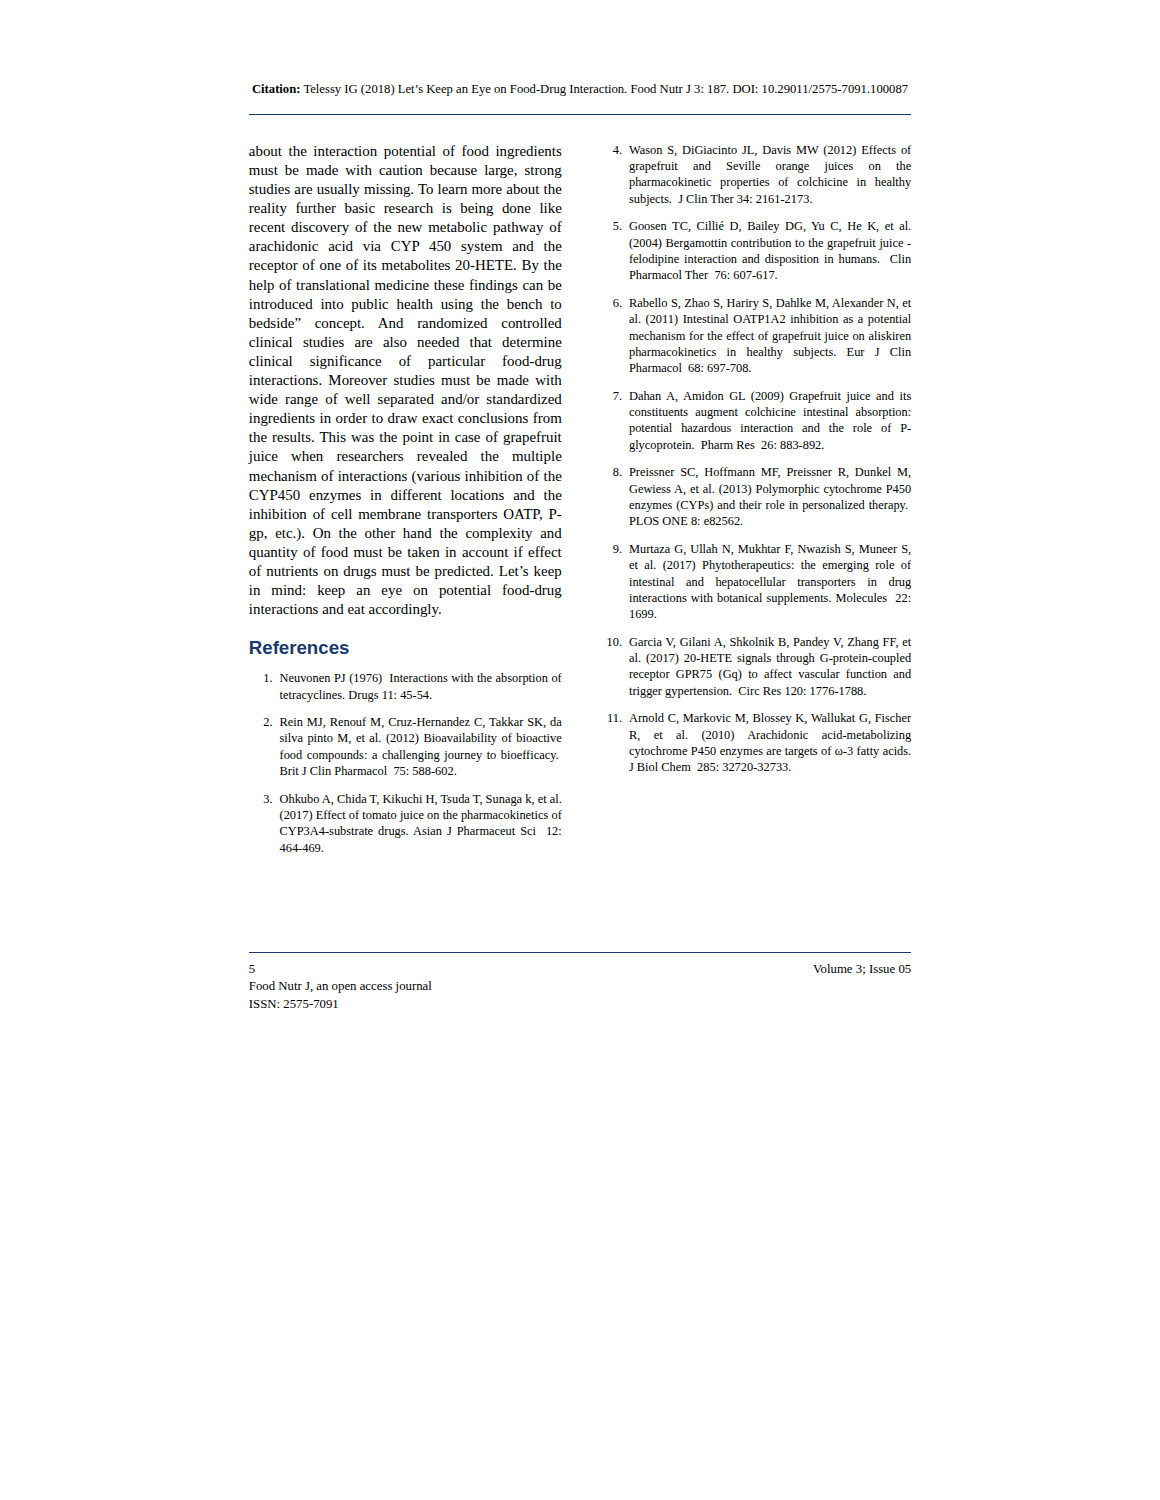Citation: Telessy IG (2018) Let’s Keep an Eye on Food-Drug Interaction. Food Nutr J 3: 187. DOI: 10.29011/2575-7091.100087
about the interaction potential of food ingredients must be made with caution because large, strong studies are usually missing. To learn more about the reality further basic research is being done like recent discovery of the new metabolic pathway of arachidonic acid via CYP 450 system and the receptor of one of its metabolites 20-HETE. By the help of translational medicine these findings can be introduced into public health using the bench to bedside” concept. And randomized controlled clinical studies are also needed that determine clinical significance of particular food-drug interactions. Moreover studies must be made with wide range of well separated and/or standardized ingredients in order to draw exact conclusions from the results. This was the point in case of grapefruit juice when researchers revealed the multiple mechanism of interactions (various inhibition of the CYP450 enzymes in different locations and the inhibition of cell membrane transporters OATP, P-gp, etc.). On the other hand the complexity and quantity of food must be taken in account if effect of nutrients on drugs must be predicted. Let’s keep in mind: keep an eye on potential food-drug interactions and eat accordingly.
References
Neuvonen PJ (1976) Interactions with the absorption of tetracyclines. Drugs 11: 45-54.
Rein MJ, Renouf M, Cruz-Hernandez C, Takkar SK, da silva pinto M, et al. (2012) Bioavailability of bioactive food compounds: a challenging journey to bioefficacy. Brit J Clin Pharmacol 75: 588-602.
Ohkubo A, Chida T, Kikuchi H, Tsuda T, Sunaga k, et al. (2017) Effect of tomato juice on the pharmacokinetics of CYP3A4-substrate drugs. Asian J Pharmaceut Sci 12: 464-469.
Wason S, DiGiacinto JL, Davis MW (2012) Effects of grapefruit and Seville orange juices on the pharmacokinetic properties of colchicine in healthy subjects. J Clin Ther 34: 2161-2173.
Goosen TC, Cillié D, Bailey DG, Yu C, He K, et al. (2004) Bergamottin contribution to the grapefruit juice -felodipine interaction and disposition in humans. Clin Pharmacol Ther 76: 607-617.
Rabello S, Zhao S, Hariry S, Dahlke M, Alexander N, et al. (2011) Intestinal OATP1A2 inhibition as a potential mechanism for the effect of grapefruit juice on aliskiren pharmacokinetics in healthy subjects. Eur J Clin Pharmacol 68: 697-708.
Dahan A, Amidon GL (2009) Grapefruit juice and its constituents augment colchicine intestinal absorption: potential hazardous interaction and the role of P-glycoprotein. Pharm Res 26: 883-892.
Preissner SC, Hoffmann MF, Preissner R, Dunkel M, Gewiess A, et al. (2013) Polymorphic cytochrome P450 enzymes (CYPs) and their role in personalized therapy. PLOS ONE 8: e82562.
Murtaza G, Ullah N, Mukhtar F, Nwazish S, Muneer S, et al. (2017) Phytotherapeutics: the emerging role of intestinal and hepatocellular transporters in drug interactions with botanical supplements. Molecules 22: 1699.
Garcia V, Gilani A, Shkolnik B, Pandey V, Zhang FF, et al. (2017) 20-HETE signals through G-protein-coupled receptor GPR75 (Gq) to affect vascular function and trigger gypertension. Circ Res 120: 1776-1788.
Arnold C, Markovic M, Blossey K, Wallukat G, Fischer R, et al. (2010) Arachidonic acid-metabolizing cytochrome P450 enzymes are targets of ω-3 fatty acids. J Biol Chem 285: 32720-32733.
5
Food Nutr J, an open access journal
ISSN: 2575-7091
Volume 3; Issue 05